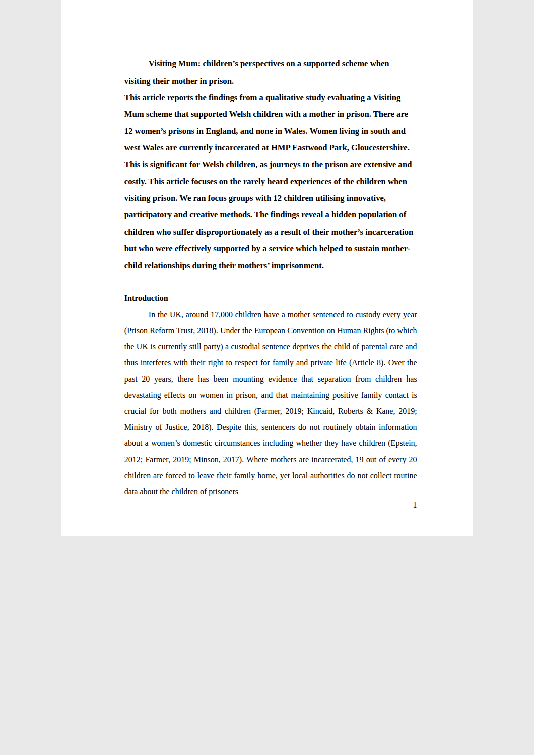Visiting Mum: children’s perspectives on a supported scheme when visiting their mother in prison.
This article reports the findings from a qualitative study evaluating a Visiting Mum scheme that supported Welsh children with a mother in prison. There are 12 women’s prisons in England, and none in Wales. Women living in south and west Wales are currently incarcerated at HMP Eastwood Park, Gloucestershire. This is significant for Welsh children, as journeys to the prison are extensive and costly. This article focuses on the rarely heard experiences of the children when visiting prison. We ran focus groups with 12 children utilising innovative, participatory and creative methods. The findings reveal a hidden population of children who suffer disproportionately as a result of their mother’s incarceration but who were effectively supported by a service which helped to sustain mother-child relationships during their mothers’ imprisonment.
Introduction
In the UK, around 17,000 children have a mother sentenced to custody every year (Prison Reform Trust, 2018). Under the European Convention on Human Rights (to which the UK is currently still party) a custodial sentence deprives the child of parental care and thus interferes with their right to respect for family and private life (Article 8). Over the past 20 years, there has been mounting evidence that separation from children has devastating effects on women in prison, and that maintaining positive family contact is crucial for both mothers and children (Farmer, 2019; Kincaid, Roberts & Kane, 2019; Ministry of Justice, 2018). Despite this, sentencers do not routinely obtain information about a women’s domestic circumstances including whether they have children (Epstein, 2012; Farmer, 2019; Minson, 2017). Where mothers are incarcerated, 19 out of every 20 children are forced to leave their family home, yet local authorities do not collect routine data about the children of prisoners
1